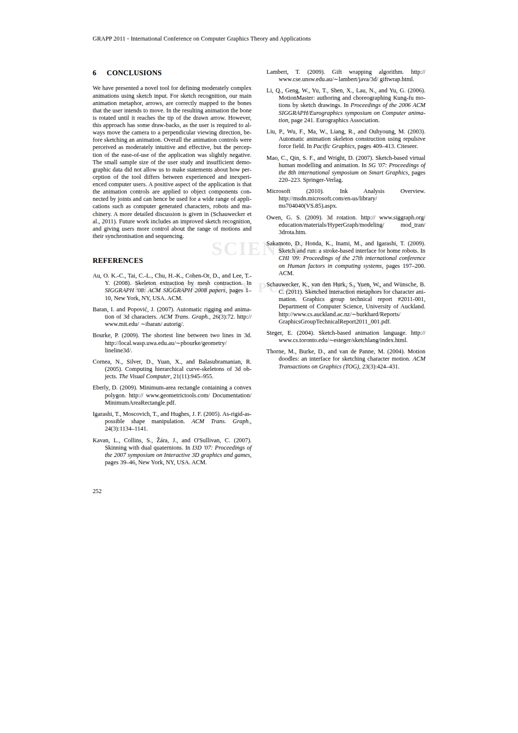GRAPP 2011 - International Conference on Computer Graphics Theory and Applications
SCIENCE TECHNOLOGY PUBLICATIONS
6 CONCLUSIONS
We have presented a novel tool for defining moderately complex animations using sketch input. For sketch recognition, our main animation metaphor, arrows, are correctly mapped to the bones that the user intends to move. In the resulting animation the bone is rotated until it reaches the tip of the drawn arrow. However, this approach has some draw-backs, as the user is required to always move the camera to a perpendicular viewing direction, before sketching an animation. Overall the animation controls were perceived as moderately intuitive and effective, but the perception of the ease-of-use of the application was slightly negative. The small sample size of the user study and insufficient demographic data did not allow us to make statements about how perception of the tool differs between experienced and inexperienced computer users. A positive aspect of the application is that the animation controls are applied to object components connected by joints and can hence be used for a wide range of applications such as computer generated characters, robots and machinery. A more detailed discussion is given in (Schauwecker et al., 2011). Future work includes an improved sketch recognition, and giving users more control about the range of motions and their synchronisation and sequencing.
REFERENCES
Au, O. K.-C., Tai, C.-L., Chu, H.-K., Cohen-Or, D., and Lee, T.-Y. (2008). Skeleton extraction by mesh contraction. In SIGGRAPH '08: ACM SIGGRAPH 2008 papers, pages 1–10, New York, NY, USA. ACM.
Baran, I. and Popović, J. (2007). Automatic rigging and animation of 3d characters. ACM Trans. Graph., 26(3):72. http:// www.mit.edu/ ∼ibaran/ autorig/.
Bourke, P. (2009). The shortest line between two lines in 3d. http://local.wasp.uwa.edu.au/∼pbourke/geometry/ lineline3d/.
Cornea, N., Silver, D., Yuan, X., and Balasubramanian, R. (2005). Computing hierarchical curve-skeletons of 3d objects. The Visual Computer, 21(11):945–955.
Eberly, D. (2009). Minimum-area rectangle containing a convex polygon. http:// www.geometrictools.com/ Documentation/ MinimumAreaRectangle.pdf.
Igarashi, T., Moscovich, T., and Hughes, J. F. (2005). As-rigid-as-possible shape manipulation. ACM Trans. Graph., 24(3):1134–1141.
Kavan, L., Collins, S., Žára, J., and O'Sullivan, C. (2007). Skinning with dual quaternions. In I3D '07: Proceedings of the 2007 symposium on Interactive 3D graphics and games, pages 39–46, New York, NY, USA. ACM.
Lambert, T. (2009). Gift wrapping algorithm. http:// www.cse.unsw.edu.au/∼lambert/java/3d/ giftwrap.html.
Li, Q., Geng, W., Yu, T., Shen, X., Lau, N., and Yu, G. (2006). MotionMaster: authoring and choreographing Kung-fu motions by sketch drawings. In Proceedings of the 2006 ACM SIGGRAPH/Eurographics symposium on Computer animation, page 241. Eurographics Association.
Liu, P., Wu, F., Ma, W., Liang, R., and Ouhyoung, M. (2003). Automatic animation skeleton construction using repulsive force field. In Pacific Graphics, pages 409–413. Citeseer.
Mao, C., Qin, S. F., and Wright, D. (2007). Sketch-based virtual human modelling and animation. In SG '07: Proceedings of the 8th international symposium on Smart Graphics, pages 220–223. Springer-Verlag.
Microsoft (2010). Ink Analysis Overview. http://msdn.microsoft.com/en-us/library/ ms704040(VS.85).aspx.
Owen, G. S. (2009). 3d rotation. http:// www.siggraph.org/ education/materials/HyperGraph/modeling/ mod_tran/ 3drota.htm.
Sakamoto, D., Honda, K., Inami, M., and Igarashi, T. (2009). Sketch and run: a stroke-based interface for home robots. In CHI '09: Proceedings of the 27th international conference on Human factors in computing systems, pages 197–200. ACM.
Schauwecker, K., van den Hurk, S., Yuen, W., and Wünsche, B. C. (2011). Sketched interaction metaphors for character animation. Graphics group technical report #2011-001, Department of Computer Science, University of Auckland. http://www.cs.auckland.ac.nz/∼burkhard/Reports/ GraphicsGroupTechnicalReport2011_001.pdf.
Steger, E. (2004). Sketch-based animation language. http:// www.cs.toronto.edu/∼esteger/sketchlang/index.html.
Thorne, M., Burke, D., and van de Panne, M. (2004). Motion doodles: an interface for sketching character motion. ACM Transactions on Graphics (TOG), 23(3):424–431.
252